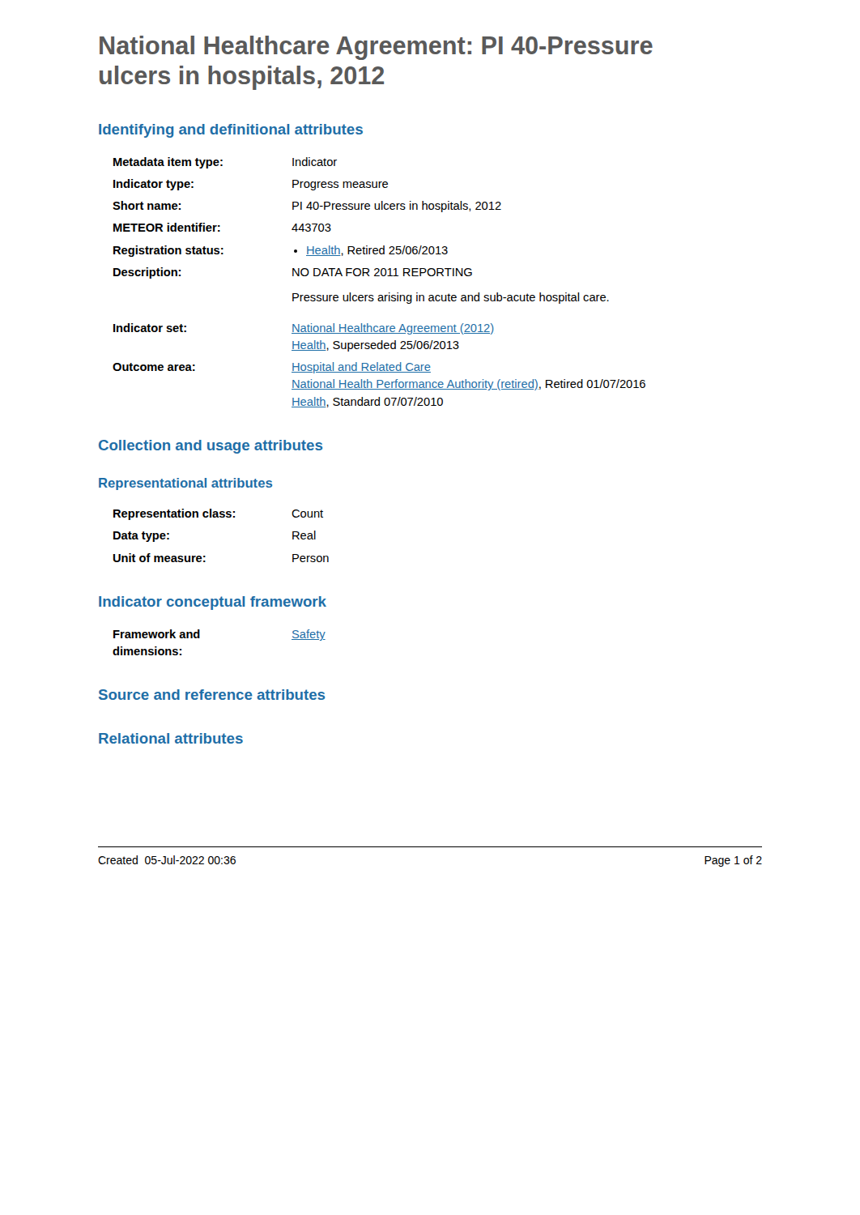National Healthcare Agreement: PI 40-Pressure
ulcers in hospitals, 2012
Identifying and definitional attributes
| Metadata item type: | Indicator |
| Indicator type: | Progress measure |
| Short name: | PI 40-Pressure ulcers in hospitals, 2012 |
| METEOR identifier: | 443703 |
| Registration status: | Health , Retired 25/06/2013 |
| Description: | NO DATA FOR 2011 REPORTING Pressure ulcers arising in acute and sub-acute hospital care. |
| Indicator set: | National Healthcare Agreement (2012) Health , Superseded 25/06/2013 |
| Outcome area: | Hospital and Related Care National Health Performance Authority (retired) , Retired 01/07/2016 Health , Standard 07/07/2010 |
Collection and usage attributes
Representational attributes
| Representation class: | Count |
| Data type: | Real |
| Unit of measure: | Person |
Indicator conceptual framework
| Framework and dimensions: | Safety |
Source and reference attributes
Relational attributes
Created 05-Jul-2022 00:36 Page 1 of 2